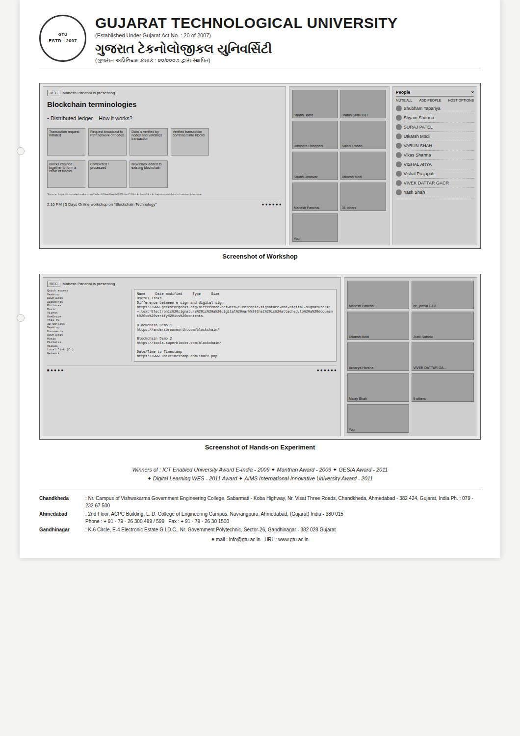GTU ESTD - 2007
GUJARAT TECHNOLOGICAL UNIVERSITY
(Established Under Gujarat Act No. : 20 of 2007)
ગુજરાત ટેકનોલોજીકલ યુનિવર્સિટી
(ગુજરાત અધિનિયમ ક્રમાંક : ૨૦/૨૦૦૭ દ્વારા સ્થાપિત)
REC Mahesh Panchal is presenting
Blockchain terminologies
• Distributed ledger – How it works?
Transaction request initiated
Request broadcast to P2P network of nodes
Data is verified by nodes and validates transaction
Verified transaction combined into blocks
Blocks chained together to form a chain of blocks
Completed / processed
New block added to existing blockchain
Source: https://tutorialedureka.com/default/files/files/a/2/0/b/ad/1/blockchain/blockchain-tutorial-blockchain-architecture
2:16 PM | 5 Days Online workshop on "Blockchain Technology" ● ● ● ● ● ●
Shubh Barot
Jaimin Soni DTO
Ravindra Rangnani
Saloni Rohan
Shubh Dhanvar
Utkarsh Modi
Mahesh Panchal
36 others
You
People ×
MUTE ALL ADD PEOPLE HOST OPTIONS
Shubham Tapariya
Shyam Sharma
SURAJ PATEL
Utkarsh Modi
VARUN SHAH
Vikas Sharma
VISHAL ARYA
Vishal Prajapati
VIVEK DATTAR GACR
Yash Shah
Screenshot of Workshop
REC Mahesh Panchal is presenting
Quick access
Desktop
Downloads
Documents
Pictures
Music
Videos
OneDrive
This PC
3D Objects
Desktop
Documents
Downloads
Music
Pictures
Videos
Local Disk (C:)
Network
Name Date modified Type Size
Useful links
Difference between e-sign and digital sign
https://www.geeksforgeeks.org/difference-between-electronic-signature-and-digital-signature/#:~:text=Electronic%20signature%20is%20a%20digital%20mark%20that%20is%20attached,to%20a%20document%20to%20verify%20its%20contents.
Blockchain Demo 1
https://andersbrownworth.com/blockchain/
Blockchain Demo 2
https://tools.superblocks.com/blockchain/
Date/Time to Timestamp
https://www.unixtimestamp.com/index.php
■ ● ● ● ● ● ● ● ● ● ●
Mahesh Panchal
ce_jamva GTU
Utkarsh Modi
Zunil Sutariki
Acharya Harsha
VIVEK DATTAR GA...
Malay Shah
9 others
You
Screenshot of Hands-on Experiment
Winners of : ICT Enabled University Award E-India - 2009 ✦ Manthan Award - 2009 ✦ GESIA Award - 2011
✦ Digital Learning WES - 2011 Award ✦ AIMS International Innovative University Award - 2011
| Chandkheda | : Nr. Campus of Vishwakarma Government Engineering College, Sabarmati - Koba Highway, Nr. Visat Three Roads, Chandkheda, Ahmedabad - 382 424, Gujarat, India Ph. : 079 - 232 67 500 |
| Ahmedabad | : 2nd Floor, ACPC Building, L. D. College of Engineering Campus, Navrangpura, Ahmedabad, (Gujarat) India - 380 015 Phone : + 91 - 79 - 26 300 499 / 599 Fax : + 91 - 79 - 26 30 1500 |
| Gandhinagar | : K-6 Circle, E-4 Electronic Estate G.I.D.C., Nr. Government Polytechnic, Sector-26, Gandhinagar - 382 028 Gujarat |
e-mail : info@gtu.ac.in URL : www.gtu.ac.in